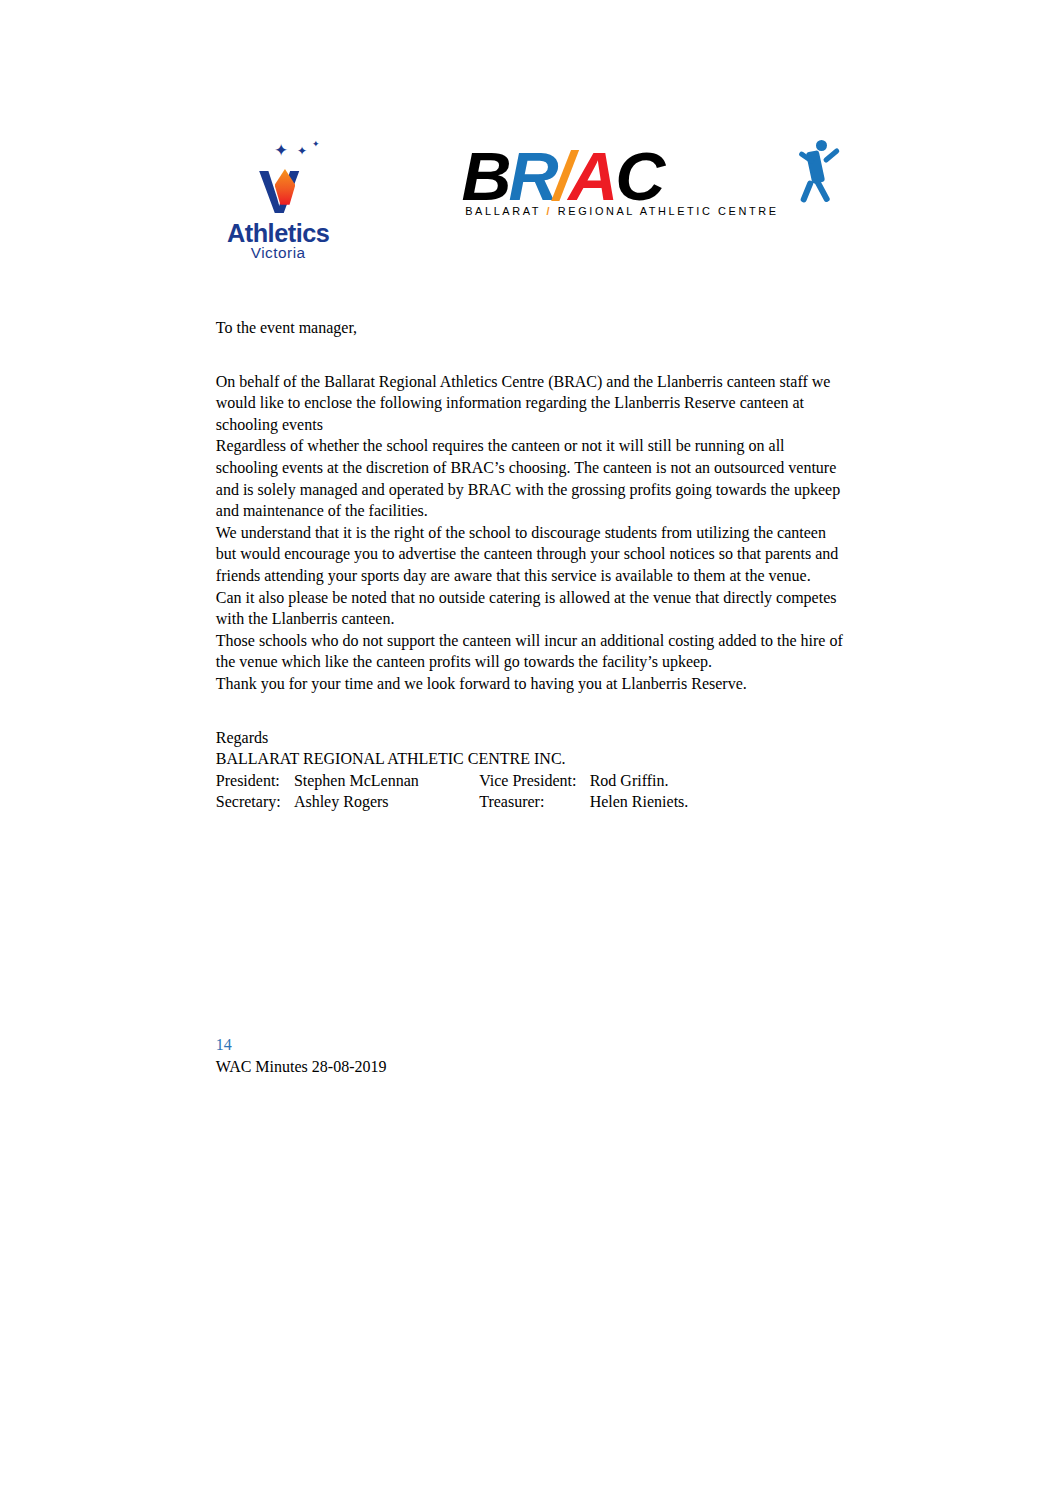✦ ✦ ✦
V
Athletics
Victoria
BR/AC
BALLARAT / REGIONAL ATHLETIC CENTRE
To the event manager,
On behalf of the Ballarat Regional Athletics Centre (BRAC) and the Llanberris canteen staff we would like to enclose the following information regarding the Llanberris Reserve canteen at schooling events
Regardless of whether the school requires the canteen or not it will still be running on all schooling events at the discretion of BRAC’s choosing. The canteen is not an outsourced venture and is solely managed and operated by BRAC with the grossing profits going towards the upkeep and maintenance of the facilities.
We understand that it is the right of the school to discourage students from utilizing the canteen but would encourage you to advertise the canteen through your school notices so that parents and friends attending your sports day are aware that this service is available to them at the venue.
Can it also please be noted that no outside catering is allowed at the venue that directly competes with the Llanberris canteen.
Those schools who do not support the canteen will incur an additional costing added to the hire of the venue which like the canteen profits will go towards the facility’s upkeep.
Thank you for your time and we look forward to having you at Llanberris Reserve.
Regards
BALLARAT REGIONAL ATHLETIC CENTRE INC.
| President: | Stephen McLennan | Vice President: | Rod Griffin. |
| Secretary: | Ashley Rogers | Treasurer: | Helen Rieniets. |
14
WAC Minutes 28-08-2019